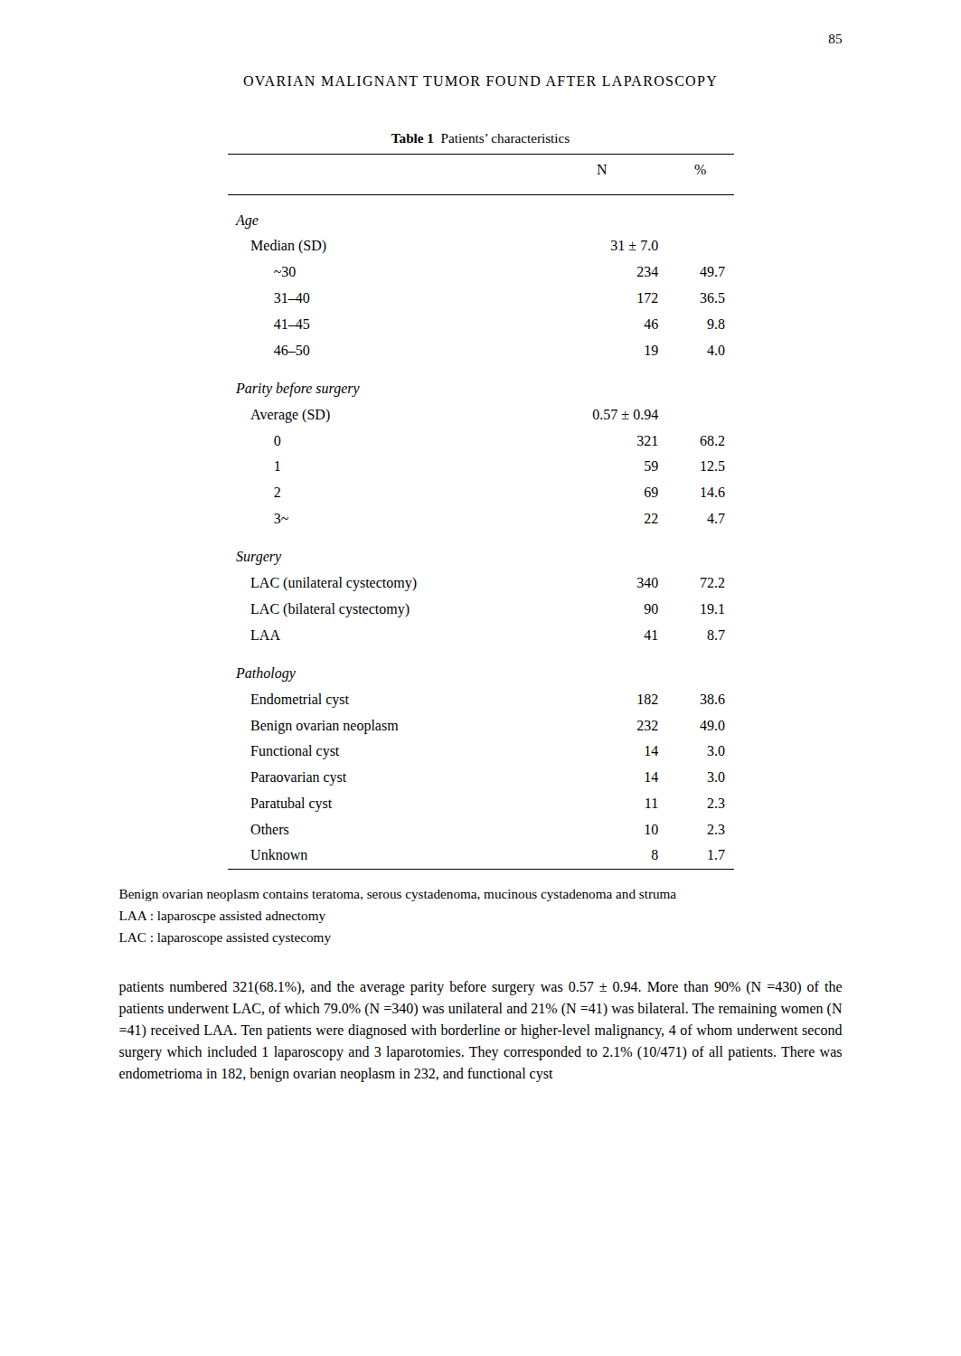85
Ovarian malignant tumor found after laparoscopy
Table 1 Patients’ characteristics
| | N | % |
| --- | --- | --- |
| Age | | |
| Median (SD) | 31 ± 7.0 | |
| ~30 | 234 | 49.7 |
| 31–40 | 172 | 36.5 |
| 41–45 | 46 | 9.8 |
| 46–50 | 19 | 4.0 |
| Parity before surgery | | |
| Average (SD) | 0.57 ± 0.94 | |
| 0 | 321 | 68.2 |
| 1 | 59 | 12.5 |
| 2 | 69 | 14.6 |
| 3~ | 22 | 4.7 |
| Surgery | | |
| LAC (unilateral cystectomy) | 340 | 72.2 |
| LAC (bilateral cystectomy) | 90 | 19.1 |
| LAA | 41 | 8.7 |
| Pathology | | |
| Endometrial cyst | 182 | 38.6 |
| Benign ovarian neoplasm | 232 | 49.0 |
| Functional cyst | 14 | 3.0 |
| Paraovarian cyst | 14 | 3.0 |
| Paratubal cyst | 11 | 2.3 |
| Others | 10 | 2.3 |
| Unknown | 8 | 1.7 |
Benign ovarian neoplasm contains teratoma, serous cystadenoma, mucinous cystadenoma and struma
LAA : laparoscpe assisted adnectomy
LAC : laparoscope assisted cystecomy
patients numbered 321(68.1%), and the average parity before surgery was 0.57 ± 0.94. More than 90% (N =430) of the patients underwent LAC, of which 79.0% (N =340) was unilateral and 21% (N =41) was bilateral. The remaining women (N =41) received LAA. Ten patients were diagnosed with borderline or higher-level malignancy, 4 of whom underwent second surgery which included 1 laparoscopy and 3 laparotomies. They corresponded to 2.1% (10/471) of all patients. There was endometrioma in 182, benign ovarian neoplasm in 232, and functional cyst